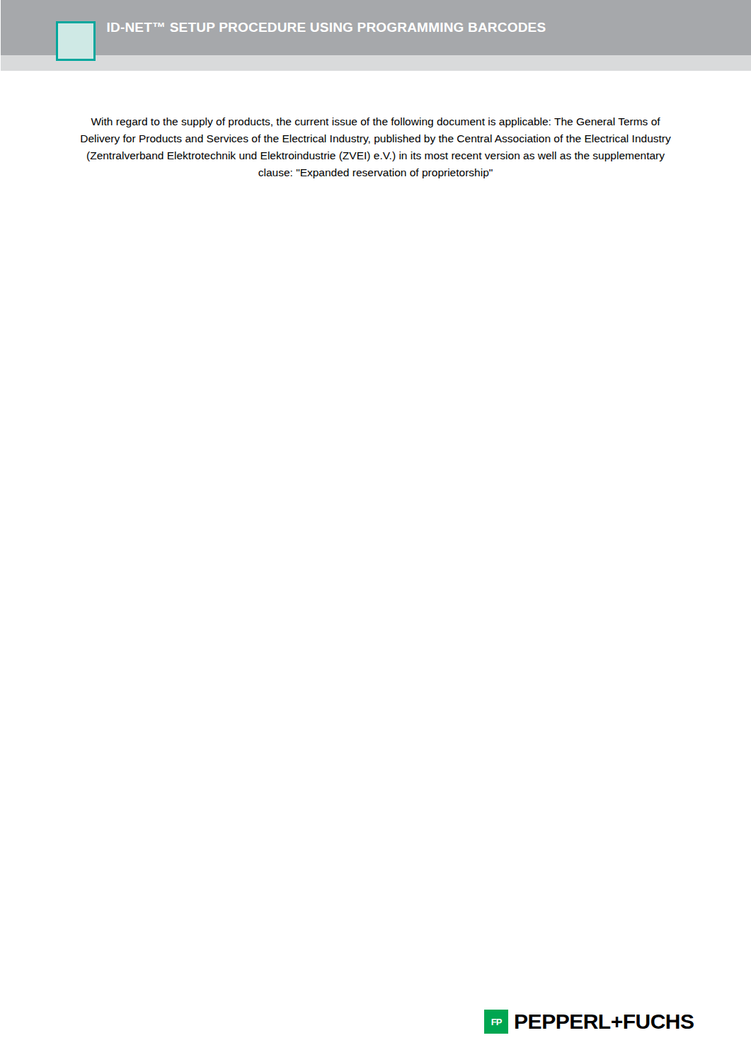ID-NET™ SETUP PROCEDURE USING PROGRAMMING BARCODES
With regard to the supply of products, the current issue of the following document is applicable: The General Terms of Delivery for Products and Services of the Electrical Industry, published by the Central Association of the Electrical Industry (Zentralverband Elektrotechnik und Elektroindustrie (ZVEI) e.V.) in its most recent version as well as the supplementary clause: "Expanded reservation of proprietorship"
FP
PEPPERL+FUCHS